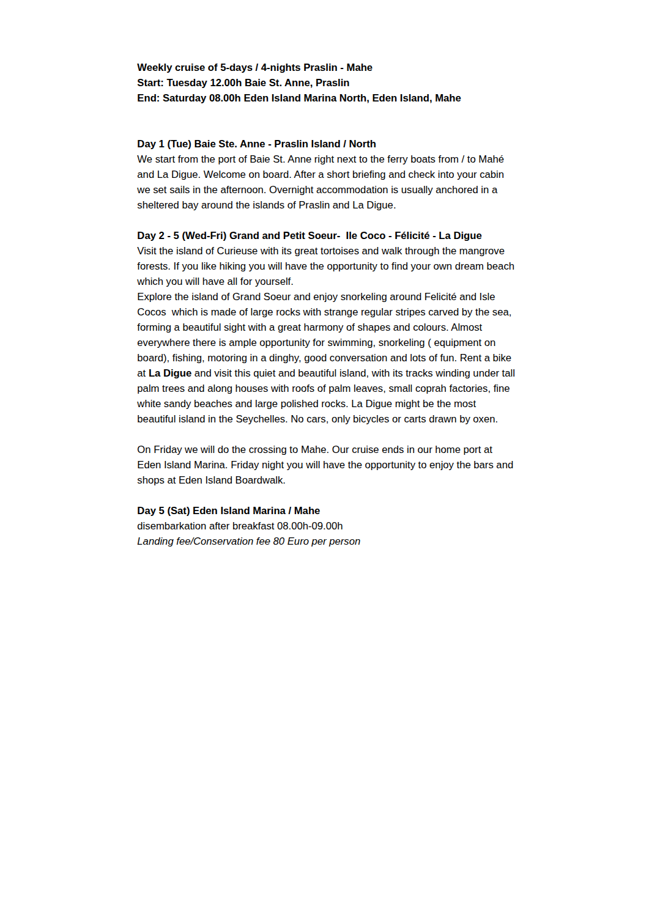Weekly cruise of 5-days / 4-nights Praslin - Mahe
Start: Tuesday 12.00h Baie St. Anne, Praslin
End: Saturday 08.00h Eden Island Marina North, Eden Island, Mahe
Day 1 (Tue) Baie Ste. Anne - Praslin Island / North
We start from the port of Baie St. Anne right next to the ferry boats from / to Mahé and La Digue. Welcome on board. After a short briefing and check into your cabin we set sails in the afternoon. Overnight accommodation is usually anchored in a sheltered bay around the islands of Praslin and La Digue.
Day 2 - 5 (Wed-Fri) Grand and Petit Soeur- Ile Coco - Félicité - La Digue
Visit the island of Curieuse with its great tortoises and walk through the mangrove forests. If you like hiking you will have the opportunity to find your own dream beach which you will have all for yourself.
Explore the island of Grand Soeur and enjoy snorkeling around Felicité and Isle Cocos which is made of large rocks with strange regular stripes carved by the sea, forming a beautiful sight with a great harmony of shapes and colours. Almost everywhere there is ample opportunity for swimming, snorkeling ( equipment on board), fishing, motoring in a dinghy, good conversation and lots of fun. Rent a bike at La Digue and visit this quiet and beautiful island, with its tracks winding under tall palm trees and along houses with roofs of palm leaves, small coprah factories, fine white sandy beaches and large polished rocks. La Digue might be the most beautiful island in the Seychelles. No cars, only bicycles or carts drawn by oxen.
On Friday we will do the crossing to Mahe. Our cruise ends in our home port at Eden Island Marina. Friday night you will have the opportunity to enjoy the bars and shops at Eden Island Boardwalk.
Day 5 (Sat) Eden Island Marina / Mahe
disembarkation after breakfast 08.00h-09.00h
Landing fee/Conservation fee 80 Euro per person